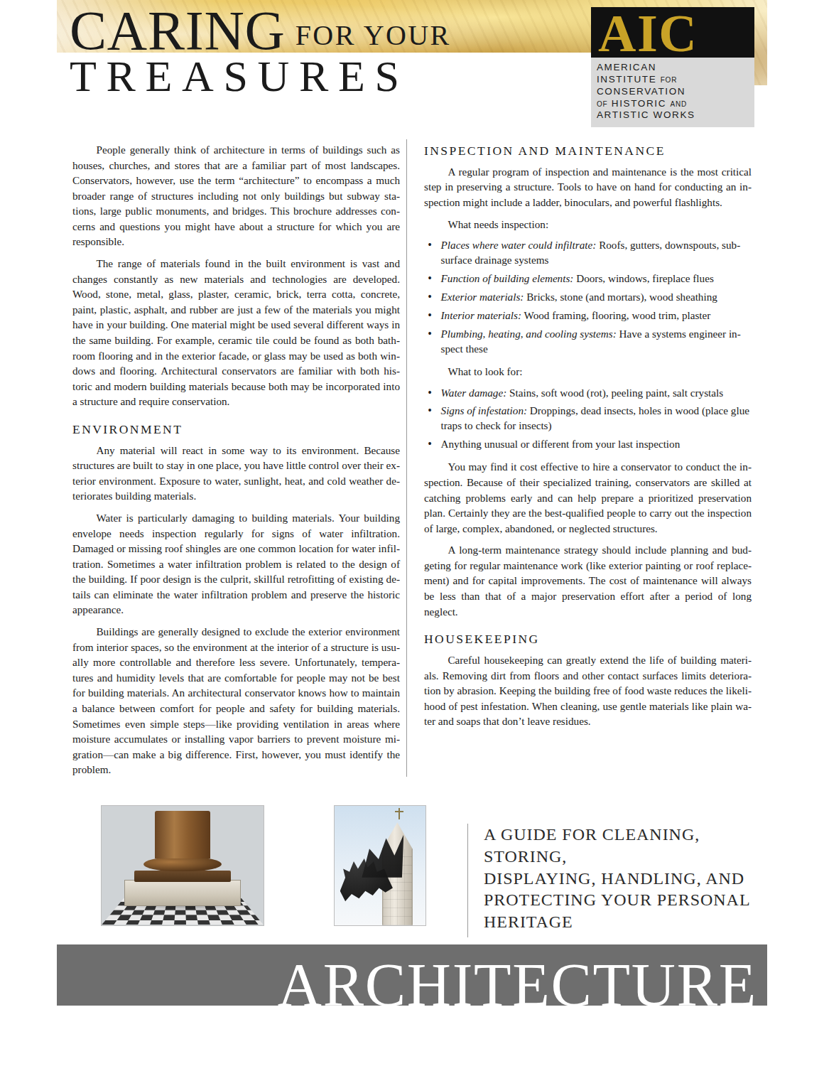AIC
AMERICAN
INSTITUTE FOR
CONSERVATION
OF HISTORIC AND
ARTISTIC WORKS
CARING FOR YOUR
TREASURES
People generally think of architecture in terms of buildings such as houses, churches, and stores that are a familiar part of most landscapes. Conservators, however, use the term “architecture” to encompass a much broader range of structures including not only buildings but subway stations, large public monuments, and bridges. This brochure addresses concerns and questions you might have about a structure for which you are responsible.
The range of materials found in the built environment is vast and changes constantly as new materials and technologies are developed. Wood, stone, metal, glass, plaster, ceramic, brick, terra cotta, concrete, paint, plastic, asphalt, and rubber are just a few of the materials you might have in your building. One material might be used several different ways in the same building. For example, ceramic tile could be found as both bathroom flooring and in the exterior facade, or glass may be used as both windows and flooring. Architectural conservators are familiar with both historic and modern building materials because both may be incorporated into a structure and require conservation.
Environment
Any material will react in some way to its environment. Because structures are built to stay in one place, you have little control over their exterior environment. Exposure to water, sunlight, heat, and cold weather deteriorates building materials.
Water is particularly damaging to building materials. Your building envelope needs inspection regularly for signs of water infiltration. Damaged or missing roof shingles are one common location for water infiltration. Sometimes a water infiltration problem is related to the design of the building. If poor design is the culprit, skillful retrofitting of existing details can eliminate the water infiltration problem and preserve the historic appearance.
Buildings are generally designed to exclude the exterior environment from interior spaces, so the environment at the interior of a structure is usually more controllable and therefore less severe. Unfortunately, temperatures and humidity levels that are comfortable for people may not be best for building materials. An architectural conservator knows how to maintain a balance between comfort for people and safety for building materials. Sometimes even simple steps—like providing ventilation in areas where moisture accumulates or installing vapor barriers to prevent moisture migration—can make a big difference. First, however, you must identify the problem.
Inspection and Maintenance
A regular program of inspection and maintenance is the most critical step in preserving a structure. Tools to have on hand for conducting an inspection might include a ladder, binoculars, and powerful flashlights.
What needs inspection:
Places where water could infiltrate: Roofs, gutters, downspouts, subsurface drainage systems
Function of building elements: Doors, windows, fireplace flues
Exterior materials: Bricks, stone (and mortars), wood sheathing
Interior materials: Wood framing, flooring, wood trim, plaster
Plumbing, heating, and cooling systems: Have a systems engineer inspect these
What to look for:
Water damage: Stains, soft wood (rot), peeling paint, salt crystals
Signs of infestation: Droppings, dead insects, holes in wood (place glue traps to check for insects)
Anything unusual or different from your last inspection
You may find it cost effective to hire a conservator to conduct the inspection. Because of their specialized training, conservators are skilled at catching problems early and can help prepare a prioritized preservation plan. Certainly they are the best-qualified people to carry out the inspection of large, complex, abandoned, or neglected structures.
A long-term maintenance strategy should include planning and budgeting for regular maintenance work (like exterior painting or roof replacement) and for capital improvements. The cost of maintenance will always be less than that of a major preservation effort after a period of long neglect.
Housekeeping
Careful housekeeping can greatly extend the life of building materials. Removing dirt from floors and other contact surfaces limits deterioration by abrasion. Keeping the building free of food waste reduces the likelihood of pest infestation. When cleaning, use gentle materials like plain water and soaps that don’t leave residues.
A guide for cleaning, storing,
displaying, handling, and
protecting your personal heritage
ARCHITECTURE